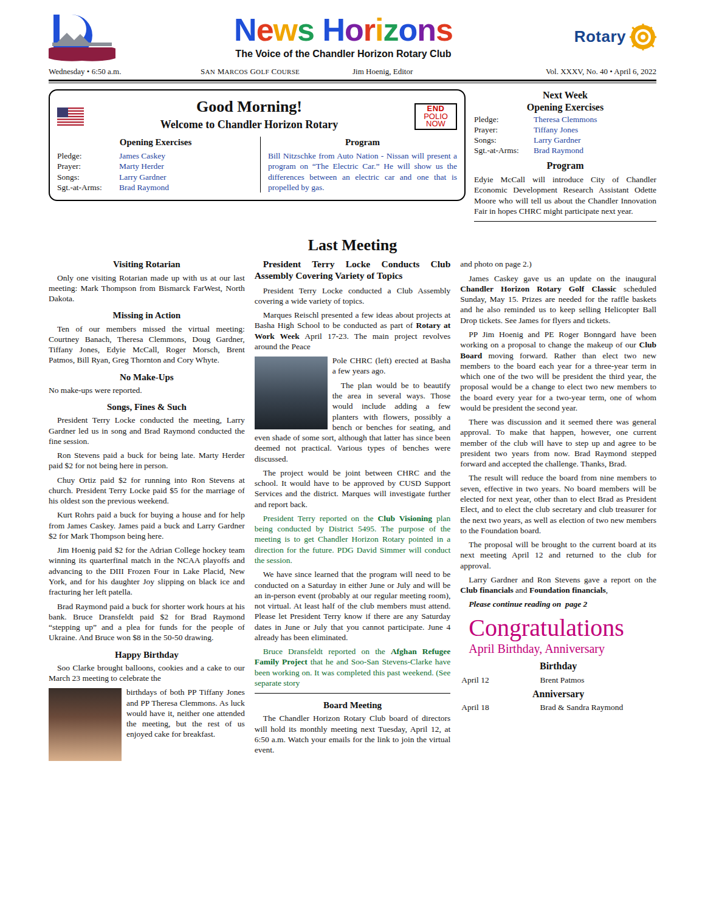News Horizons
The Voice of the Chandler Horizon Rotary Club
Rotary
Wednesday • 6:50 a.m.
SAN MARCOS GOLF COURSE
Jim Hoenig, Editor
Vol. XXXV, No. 40 • April 6, 2022
Good Morning!
Welcome to Chandler Horizon Rotary
END POLIO NOW
Opening Exercises
Pledge: James Caskey
Prayer: Marty Herder
Songs: Larry Gardner
Sgt.-at-Arms: Brad Raymond
Program
Bill Nitzschke from Auto Nation - Nissan will present a program on “The Electric Car.” He will show us the differences between an electric car and one that is propelled by gas.
Next Week
Opening Exercises
Pledge: Theresa Clemmons
Prayer: Tiffany Jones
Songs: Larry Gardner
Sgt.-at-Arms: Brad Raymond
Program
Edyie McCall will introduce City of Chandler Economic Development Research Assistant Odette Moore who will tell us about the Chandler Innovation Fair in hopes CHRC might participate next year.
Last Meeting
Visiting Rotarian
Only one visiting Rotarian made up with us at our last meeting: Mark Thompson from Bismarck FarWest, North Dakota.
Missing in Action
Ten of our members missed the virtual meeting: Courtney Banach, Theresa Clemmons, Doug Gardner, Tiffany Jones, Edyie McCall, Roger Morsch, Brent Patmos, Bill Ryan, Greg Thornton and Cory Whyte.
No Make-Ups
No make-ups were reported.
Songs, Fines & Such
President Terry Locke conducted the meeting, Larry Gardner led us in song and Brad Raymond conducted the fine session.
Ron Stevens paid a buck for being late. Marty Herder paid $2 for not being here in person.
Chuy Ortiz paid $2 for running into Ron Stevens at church. President Terry Locke paid $5 for the marriage of his oldest son the previous weekend.
Kurt Rohrs paid a buck for buying a house and for help from James Caskey. James paid a buck and Larry Gardner $2 for Mark Thompson being here.
Jim Hoenig paid $2 for the Adrian College hockey team winning its quarterfinal match in the NCAA playoffs and advancing to the DIII Frozen Four in Lake Placid, New York, and for his daughter Joy slipping on black ice and fracturing her left patella.
Brad Raymond paid a buck for shorter work hours at his bank. Bruce Dransfeldt paid $2 for Brad Raymond “stepping up” and a plea for funds for the people of Ukraine. And Bruce won $8 in the 50-50 drawing.
Happy Birthday
Soo Clarke brought balloons, cookies and a cake to our March 23 meeting to celebrate the
birthdays of both PP Tiffany Jones and PP Theresa Clemmons. As luck would have it, neither one attended the meeting, but the rest of us enjoyed cake for breakfast.
President Terry Locke Conducts Club Assembly Covering Variety of Topics
President Terry Locke conducted a Club Assembly covering a wide variety of topics.
Marques Reischl presented a few ideas about projects at Basha High School to be conducted as part of Rotary at Work Week April 17-23. The main project revolves around the Peace
Pole CHRC (left) erected at Basha a few years ago.
The plan would be to beautify the area in several ways. Those would include adding a few planters with flowers, possibly a bench or benches for seating, and even shade of some sort, although that latter has since been deemed not practical. Various types of benches were discussed.
The project would be joint between CHRC and the school. It would have to be approved by CUSD Support Services and the district. Marques will investigate further and report back.
President Terry reported on the Club Visioning plan being conducted by District 5495. The purpose of the meeting is to get Chandler Horizon Rotary pointed in a direction for the future. PDG David Simmer will conduct the session.
We have since learned that the program will need to be conducted on a Saturday in either June or July and will be an in-person event (probably at our regular meeting room), not virtual. At least half of the club members must attend. Please let President Terry know if there are any Saturday dates in June or July that you cannot participate. June 4 already has been eliminated.
Bruce Dransfeldt reported on the Afghan Refugee Family Project that he and Soo-San Stevens-Clarke have been working on. It was completed this past weekend. (See separate story
Board Meeting
The Chandler Horizon Rotary Club board of directors will hold its monthly meeting next Tuesday, April 12, at 6:50 a.m. Watch your emails for the link to join the virtual event.
and photo on page 2.)
James Caskey gave us an update on the inaugural Chandler Horizon Rotary Golf Classic scheduled Sunday, May 15. Prizes are needed for the raffle baskets and he also reminded us to keep selling Helicopter Ball Drop tickets. See James for flyers and tickets.
PP Jim Hoenig and PE Roger Bonngard have been working on a proposal to change the makeup of our Club Board moving forward. Rather than elect two new members to the board each year for a three-year term in which one of the two will be president the third year, the proposal would be a change to elect two new members to the board every year for a two-year term, one of whom would be president the second year.
There was discussion and it seemed there was general approval. To make that happen, however, one current member of the club will have to step up and agree to be president two years from now. Brad Raymond stepped forward and accepted the challenge. Thanks, Brad.
The result will reduce the board from nine members to seven, effective in two years. No board members will be elected for next year, other than to elect Brad as President Elect, and to elect the club secretary and club treasurer for the next two years, as well as election of two new members to the Foundation board.
The proposal will be brought to the current board at its next meeting April 12 and returned to the club for approval.
Larry Gardner and Ron Stevens gave a report on the Club financials and Foundation financials,
Please continue reading on page 2
Congratulations
April Birthday, Anniversary
Birthday
| April 12 | Brent Patmos |
Anniversary
| April 18 | Brad & Sandra Raymond |